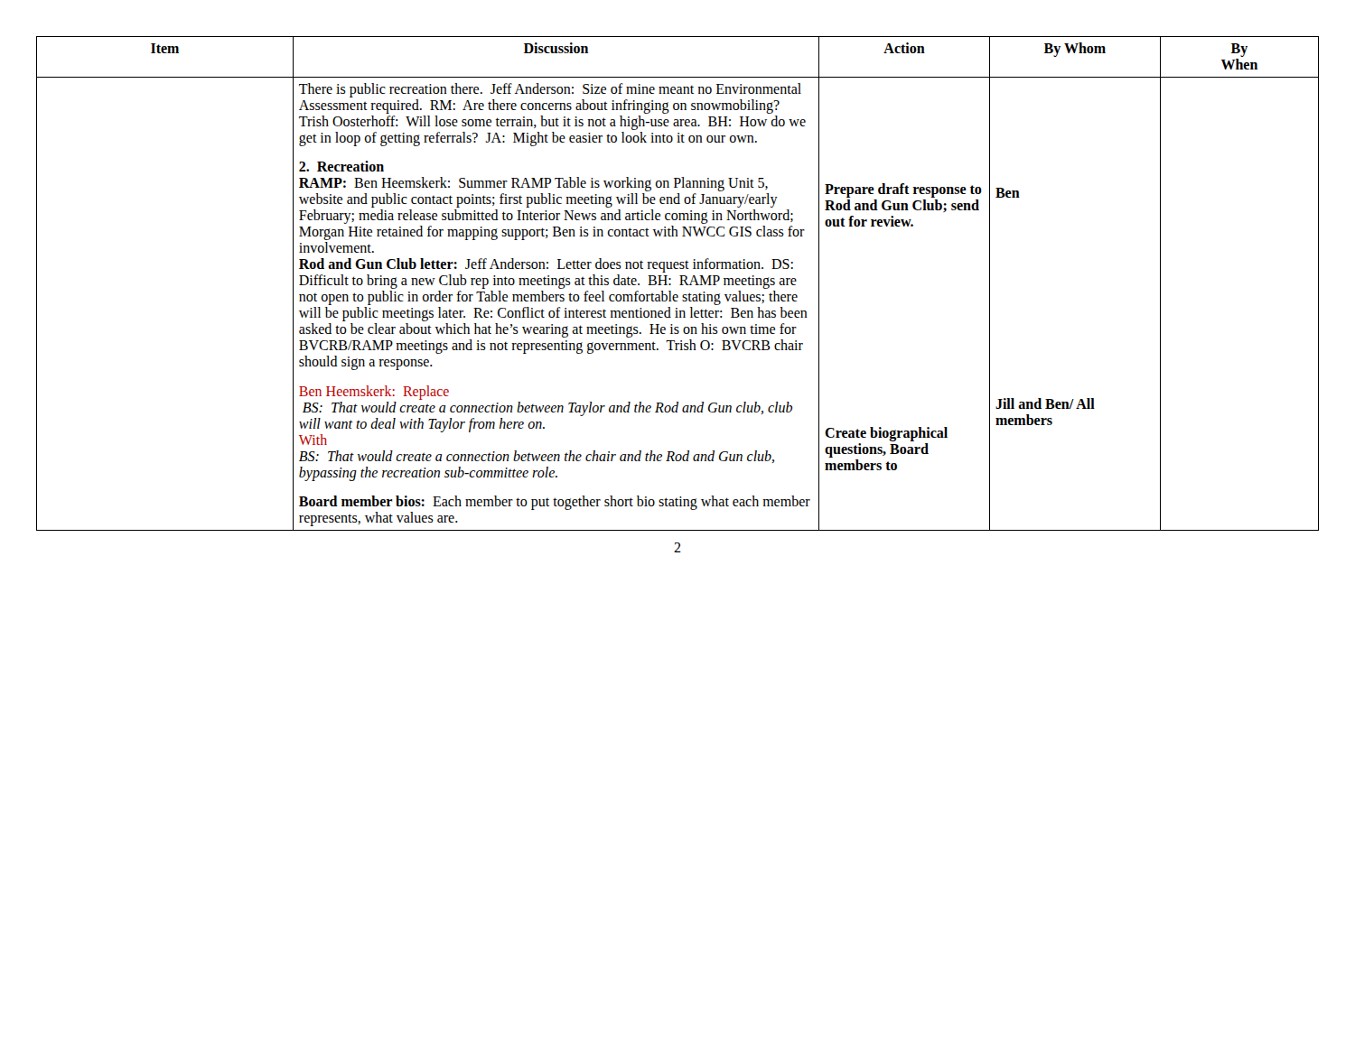| Item | Discussion | Action | By Whom | By When |
| --- | --- | --- | --- | --- |
| | There is public recreation there. Jeff Anderson: Size of mine meant no Environmental Assessment required. RM: Are there concerns about infringing on snowmobiling? Trish Oosterhoff: Will lose some terrain, but it is not a high-use area. BH: How do we get in loop of getting referrals? JA: Might be easier to look into it on our own. 2. Recreation RAMP: Ben Heemskerk: Summer RAMP Table is working on Planning Unit 5, website and public contact points; first public meeting will be end of January/early February; media release submitted to Interior News and article coming in Northword; Morgan Hite retained for mapping support; Ben is in contact with NWCC GIS class for involvement. Rod and Gun Club letter: Jeff Anderson: Letter does not request information. DS: Difficult to bring a new Club rep into meetings at this date. BH: RAMP meetings are not open to public in order for Table members to feel comfortable stating values; there will be public meetings later. Re: Conflict of interest mentioned in letter: Ben has been asked to be clear about which hat he’s wearing at meetings. He is on his own time for BVCRB/RAMP meetings and is not representing government. Trish O: BVCRB chair should sign a response. Ben Heemskerk: Replace BS: That would create a connection between Taylor and the Rod and Gun club, club will want to deal with Taylor from here on. With BS: That would create a connection between the chair and the Rod and Gun club, bypassing the recreation sub-committee role. Board member bios: Each member to put together short bio stating what each member represents, what values are. | Prepare draft response to Rod and Gun Club; send out for review. Create biographical questions, Board members to | Ben Jill and Ben/ All members | |
2